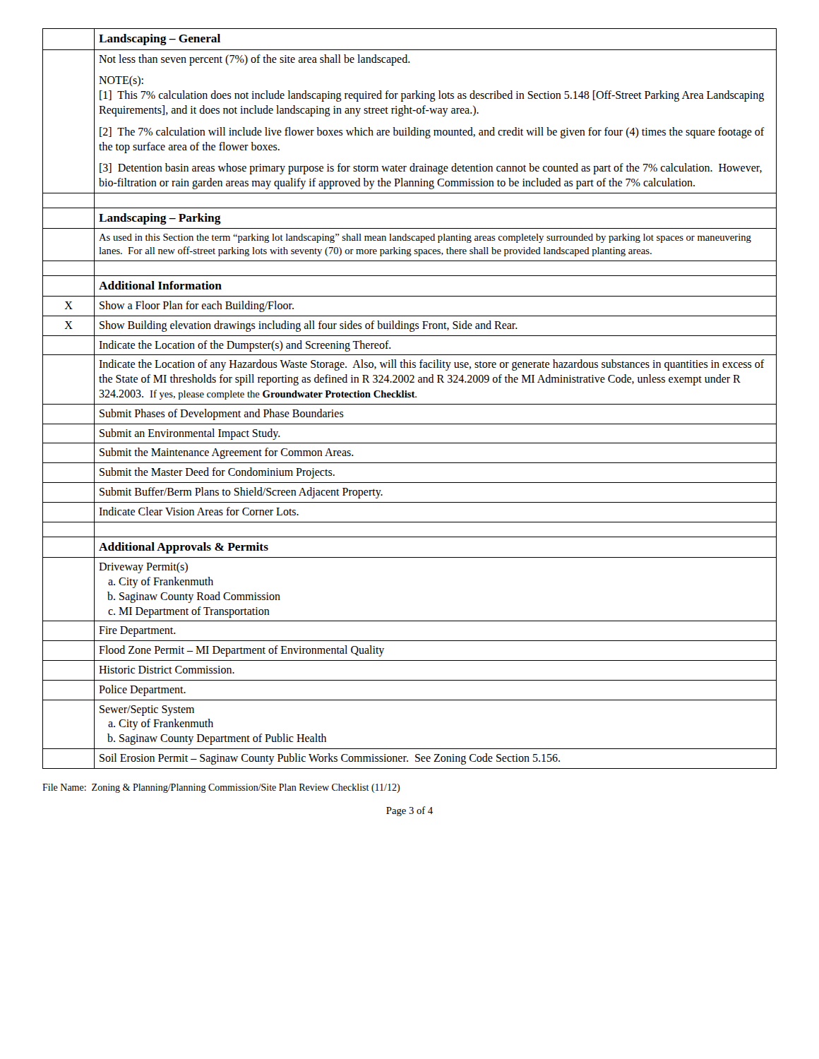| | Landscaping – General |
| | Not less than seven percent (7%) of the site area shall be landscaped. NOTE(s): [1] This 7% calculation does not include landscaping required for parking lots as described in Section 5.148 [Off-Street Parking Area Landscaping Requirements], and it does not include landscaping in any street right-of-way area.). [2] The 7% calculation will include live flower boxes which are building mounted, and credit will be given for four (4) times the square footage of the top surface area of the flower boxes. [3] Detention basin areas whose primary purpose is for storm water drainage detention cannot be counted as part of the 7% calculation. However, bio-filtration or rain garden areas may qualify if approved by the Planning Commission to be included as part of the 7% calculation. |
| | Landscaping – Parking |
| | As used in this Section the term “parking lot landscaping” shall mean landscaped planting areas completely surrounded by parking lot spaces or maneuvering lanes. For all new off-street parking lots with seventy (70) or more parking spaces, there shall be provided landscaped planting areas. |
| | Additional Information |
| X | Show a Floor Plan for each Building/Floor. |
| X | Show Building elevation drawings including all four sides of buildings Front, Side and Rear. |
| | Indicate the Location of the Dumpster(s) and Screening Thereof. |
| | Indicate the Location of any Hazardous Waste Storage. Also, will this facility use, store or generate hazardous substances in quantities in excess of the State of MI thresholds for spill reporting as defined in R 324.2002 and R 324.2009 of the MI Administrative Code, unless exempt under R 324.2003. If yes, please complete the Groundwater Protection Checklist . |
| | Submit Phases of Development and Phase Boundaries |
| | Submit an Environmental Impact Study. |
| | Submit the Maintenance Agreement for Common Areas. |
| | Submit the Master Deed for Condominium Projects. |
| | Submit Buffer/Berm Plans to Shield/Screen Adjacent Property. |
| | Indicate Clear Vision Areas for Corner Lots. |
| | Additional Approvals & Permits |
| | Driveway Permit(s) City of Frankenmuth Saginaw County Road Commission MI Department of Transportation |
| | Fire Department. |
| | Flood Zone Permit – MI Department of Environmental Quality |
| | Historic District Commission. |
| | Police Department. |
| | Sewer/Septic System City of Frankenmuth Saginaw County Department of Public Health |
| | Soil Erosion Permit – Saginaw County Public Works Commissioner. See Zoning Code Section 5.156. |
File Name: Zoning & Planning/Planning Commission/Site Plan Review Checklist (11/12)
Page 3 of 4